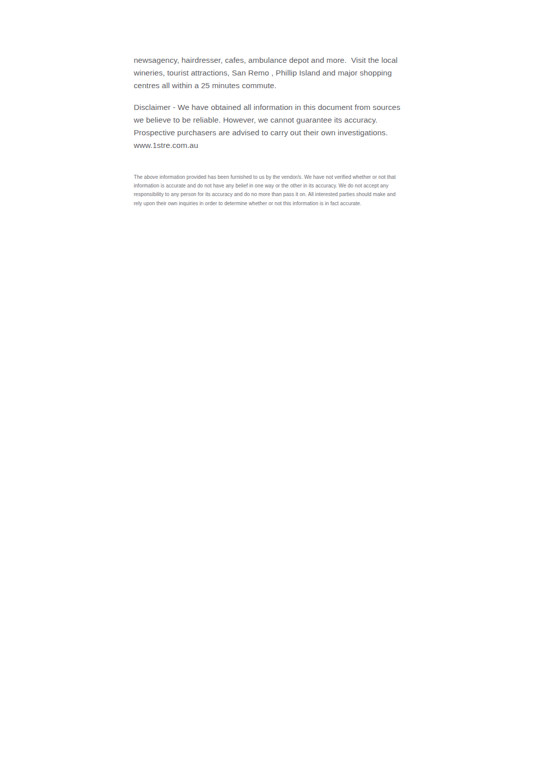newsagency, hairdresser, cafes, ambulance depot and more. Visit the local wineries, tourist attractions, San Remo , Phillip Island and major shopping centres all within a 25 minutes commute.
Disclaimer - We have obtained all information in this document from sources we believe to be reliable. However, we cannot guarantee its accuracy. Prospective purchasers are advised to carry out their own investigations. www.1stre.com.au
The above information provided has been furnished to us by the vendor/s. We have not verified whether or not that information is accurate and do not have any belief in one way or the other in its accuracy. We do not accept any responsibility to any person for its accuracy and do no more than pass it on. All interested parties should make and rely upon their own inquiries in order to determine whether or not this information is in fact accurate.